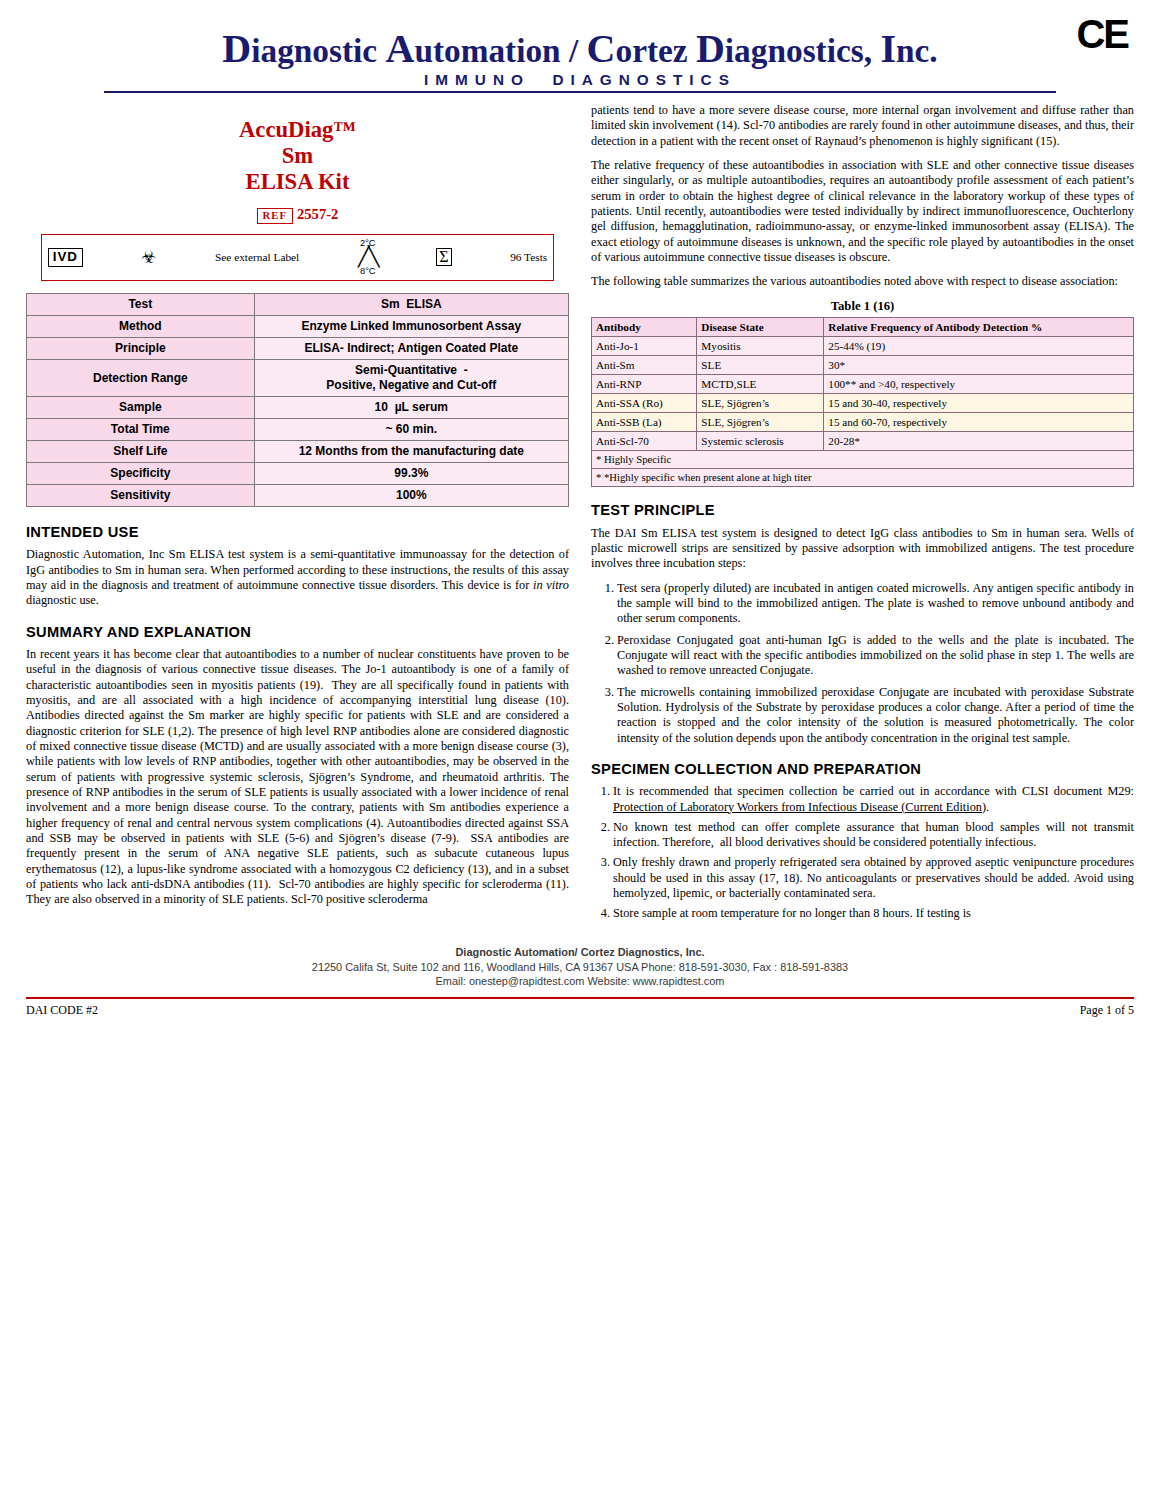CE
Diagnostic Automation / Cortez Diagnostics, Inc.
IMMUNO DIAGNOSTICS
AccuDiag™
Sm
ELISA Kit
REF2557-2
IVD ☣ See external Label 2°C
╱╲
8°C Σ 96 Tests
| Test | Sm ELISA |
| Method | Enzyme Linked Immunosorbent Assay |
| Principle | ELISA- Indirect; Antigen Coated Plate |
| Detection Range | Semi-Quantitative - Positive, Negative and Cut-off |
| Sample | 10 µL serum |
| Total Time | ~ 60 min. |
| Shelf Life | 12 Months from the manufacturing date |
| Specificity | 99.3% |
| Sensitivity | 100% |
INTENDED USE
Diagnostic Automation, Inc Sm ELISA test system is a semi-quantitative immunoassay for the detection of IgG antibodies to Sm in human sera. When performed according to these instructions, the results of this assay may aid in the diagnosis and treatment of autoimmune connective tissue disorders. This device is for in vitro diagnostic use.
SUMMARY AND EXPLANATION
In recent years it has become clear that autoantibodies to a number of nuclear constituents have proven to be useful in the diagnosis of various connective tissue diseases. The Jo-1 autoantibody is one of a family of characteristic autoantibodies seen in myositis patients (19). They are all specifically found in patients with myositis, and are all associated with a high incidence of accompanying interstitial lung disease (10). Antibodies directed against the Sm marker are highly specific for patients with SLE and are considered a diagnostic criterion for SLE (1,2). The presence of high level RNP antibodies alone are considered diagnostic of mixed connective tissue disease (MCTD) and are usually associated with a more benign disease course (3), while patients with low levels of RNP antibodies, together with other autoantibodies, may be observed in the serum of patients with progressive systemic sclerosis, Sjögren’s Syndrome, and rheumatoid arthritis. The presence of RNP antibodies in the serum of SLE patients is usually associated with a lower incidence of renal involvement and a more benign disease course. To the contrary, patients with Sm antibodies experience a higher frequency of renal and central nervous system complications (4). Autoantibodies directed against SSA and SSB may be observed in patients with SLE (5-6) and Sjögren’s disease (7-9). SSA antibodies are frequently present in the serum of ANA negative SLE patients, such as subacute cutaneous lupus erythematosus (12), a lupus-like syndrome associated with a homozygous C2 deficiency (13), and in a subset of patients who lack anti-dsDNA antibodies (11). Scl-70 antibodies are highly specific for scleroderma (11). They are also observed in a minority of SLE patients. Scl-70 positive scleroderma
patients tend to have a more severe disease course, more internal organ involvement and diffuse rather than limited skin involvement (14). Scl-70 antibodies are rarely found in other autoimmune diseases, and thus, their detection in a patient with the recent onset of Raynaud’s phenomenon is highly significant (15).
The relative frequency of these autoantibodies in association with SLE and other connective tissue diseases either singularly, or as multiple autoantibodies, requires an autoantibody profile assessment of each patient’s serum in order to obtain the highest degree of clinical relevance in the laboratory workup of these types of patients. Until recently, autoantibodies were tested individually by indirect immunofluorescence, Ouchterlony gel diffusion, hemagglutination, radioimmuno-assay, or enzyme-linked immunosorbent assay (ELISA). The exact etiology of autoimmune diseases is unknown, and the specific role played by autoantibodies in the onset of various autoimmune connective tissue diseases is obscure.
The following table summarizes the various autoantibodies noted above with respect to disease association:
Table 1 (16)
| Antibody | Disease State | Relative Frequency of Antibody Detection % |
| --- | --- | --- |
| Anti-Jo-1 | Myositis | 25-44% (19) |
| Anti-Sm | SLE | 30* |
| Anti-RNP | MCTD,SLE | 100** and >40, respectively |
| Anti-SSA (Ro) | SLE, Sjögren’s | 15 and 30-40, respectively |
| Anti-SSB (La) | SLE, Sjögren’s | 15 and 60-70, respectively |
| Anti-Scl-70 | Systemic sclerosis | 20-28* |
| * Highly Specific |
| * *Highly specific when present alone at high titer |
TEST PRINCIPLE
The DAI Sm ELISA test system is designed to detect IgG class antibodies to Sm in human sera. Wells of plastic microwell strips are sensitized by passive adsorption with immobilized antigens. The test procedure involves three incubation steps:
Test sera (properly diluted) are incubated in antigen coated microwells. Any antigen specific antibody in the sample will bind to the immobilized antigen. The plate is washed to remove unbound antibody and other serum components.
Peroxidase Conjugated goat anti-human IgG is added to the wells and the plate is incubated. The Conjugate will react with the specific antibodies immobilized on the solid phase in step 1. The wells are washed to remove unreacted Conjugate.
The microwells containing immobilized peroxidase Conjugate are incubated with peroxidase Substrate Solution. Hydrolysis of the Substrate by peroxidase produces a color change. After a period of time the reaction is stopped and the color intensity of the solution is measured photometrically. The color intensity of the solution depends upon the antibody concentration in the original test sample.
SPECIMEN COLLECTION AND PREPARATION
It is recommended that specimen collection be carried out in accordance with CLSI document M29: Protection of Laboratory Workers from Infectious Disease (Current Edition).
No known test method can offer complete assurance that human blood samples will not transmit infection. Therefore, all blood derivatives should be considered potentially infectious.
Only freshly drawn and properly refrigerated sera obtained by approved aseptic venipuncture procedures should be used in this assay (17, 18). No anticoagulants or preservatives should be added. Avoid using hemolyzed, lipemic, or bacterially contaminated sera.
Store sample at room temperature for no longer than 8 hours. If testing is
Diagnostic Automation/ Cortez Diagnostics, Inc.
21250 Califa St, Suite 102 and 116, Woodland Hills, CA 91367 USA Phone: 818-591-3030, Fax : 818-591-8383
Email: onestep@rapidtest.com Website: www.rapidtest.com
DAI CODE #2 Page 1 of 5